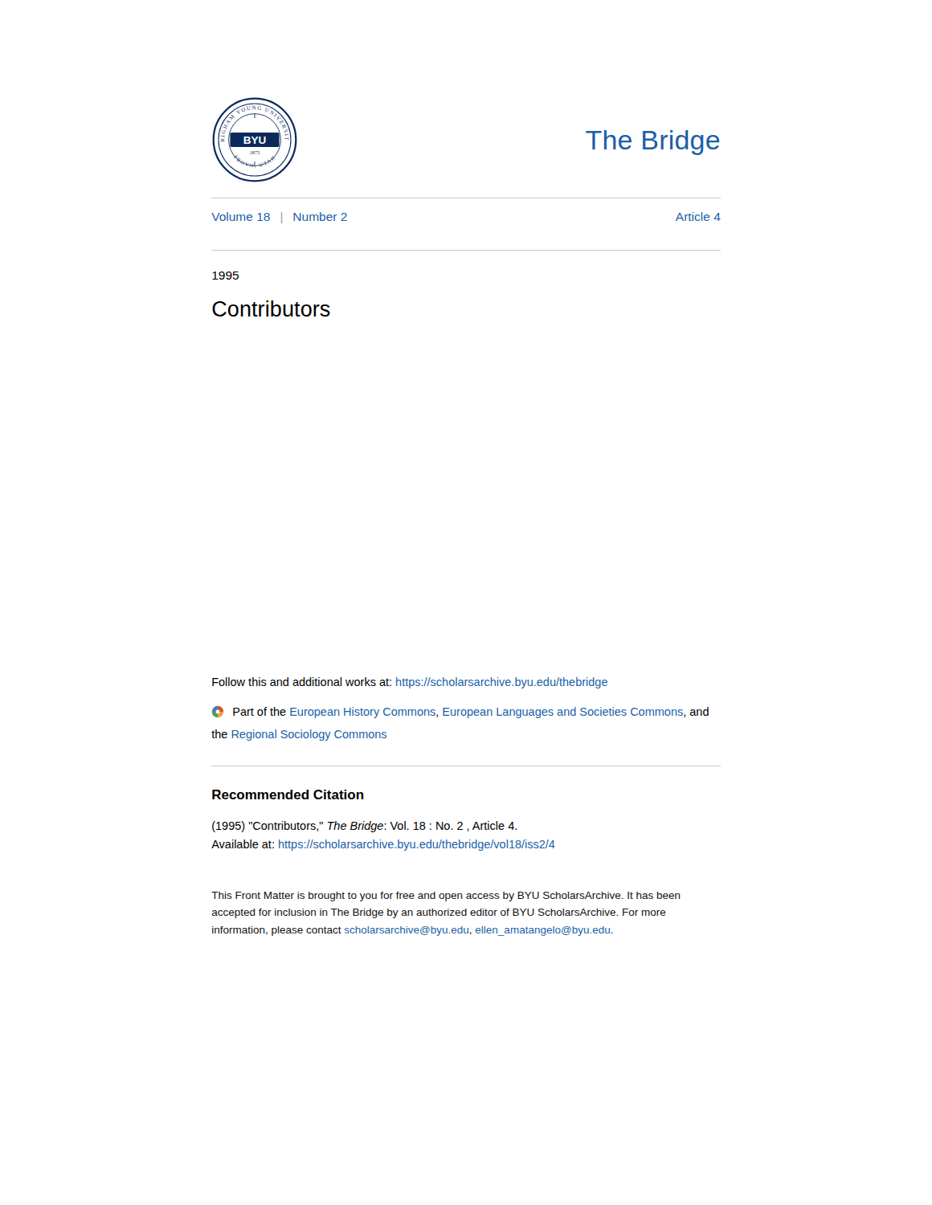BRIGHAM YOUNG UNIVERSITY PROVO, UTAH BYU 1875
The Bridge
Volume 18 | Number 2
Article 4
1995
Contributors
Follow this and additional works at: https://scholarsarchive.byu.edu/thebridge
Part of the European History Commons, European Languages and Societies Commons, and the Regional Sociology Commons
Recommended Citation
(1995) "Contributors," The Bridge: Vol. 18 : No. 2 , Article 4.
Available at: https://scholarsarchive.byu.edu/thebridge/vol18/iss2/4
This Front Matter is brought to you for free and open access by BYU ScholarsArchive. It has been accepted for inclusion in The Bridge by an authorized editor of BYU ScholarsArchive. For more information, please contact scholarsarchive@byu.edu, ellen_amatangelo@byu.edu.